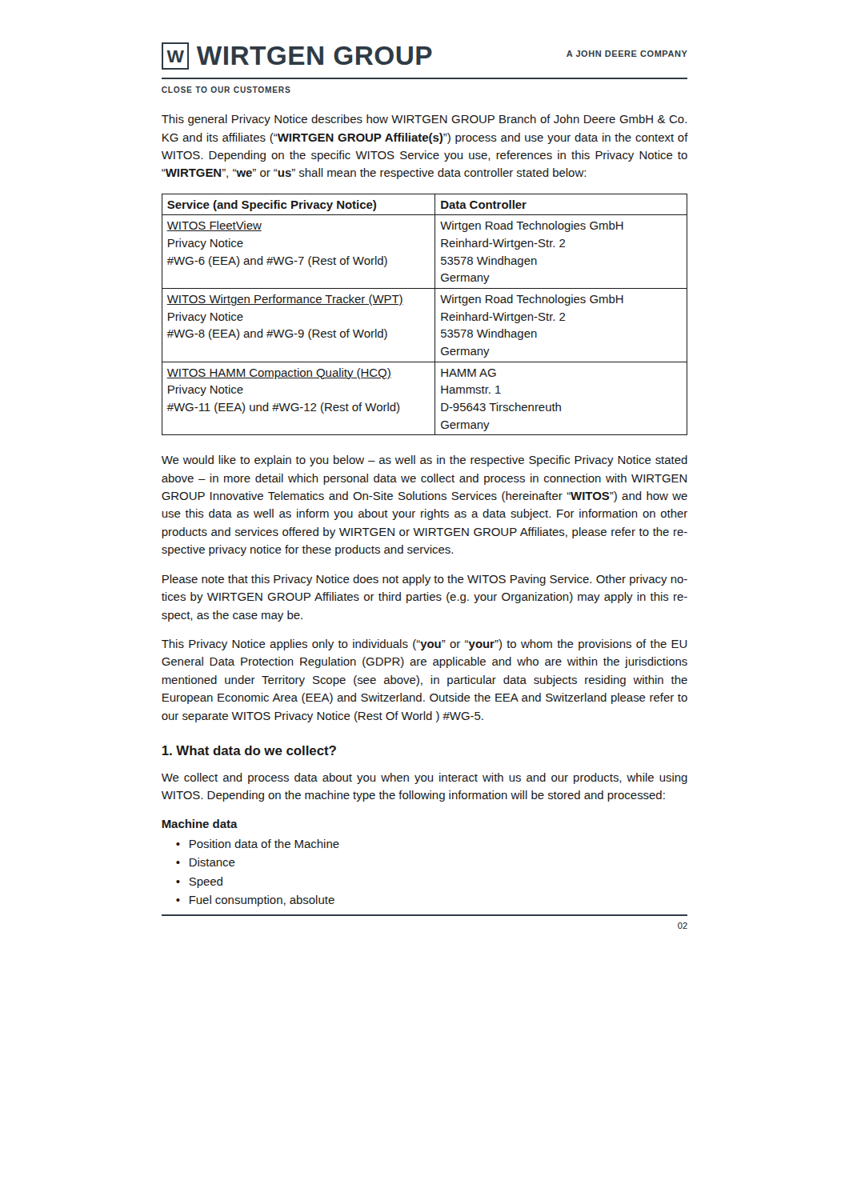W
WIRTGEN GROUP
A JOHN DEERE COMPANY
CLOSE TO OUR CUSTOMERS
This general Privacy Notice describes how WIRTGEN GROUP Branch of John Deere GmbH & Co. KG and its affiliates (“WIRTGEN GROUP Affiliate(s)”) process and use your data in the context of WITOS. Depending on the specific WITOS Service you use, references in this Privacy Notice to “WIRTGEN”, “we” or “us” shall mean the respective data controller stated below:
| Service (and Specific Privacy Notice) | Data Controller |
| --- | --- |
| WITOS FleetView Privacy Notice #WG-6 (EEA) and #WG-7 (Rest of World) | Wirtgen Road Technologies GmbH Reinhard-Wirtgen-Str. 2 53578 Windhagen Germany |
| WITOS Wirtgen Performance Tracker (WPT) Privacy Notice #WG-8 (EEA) and #WG-9 (Rest of World) | Wirtgen Road Technologies GmbH Reinhard-Wirtgen-Str. 2 53578 Windhagen Germany |
| WITOS HAMM Compaction Quality (HCQ) Privacy Notice #WG-11 (EEA) und #WG-12 (Rest of World) | HAMM AG Hammstr. 1 D-95643 Tirschenreuth Germany |
We would like to explain to you below – as well as in the respective Specific Privacy Notice stated above – in more detail which personal data we collect and process in connection with WIRTGEN GROUP Innovative Telematics and On-Site Solutions Services (hereinafter “WITOS”) and how we use this data as well as inform you about your rights as a data subject. For information on other products and services offered by WIRTGEN or WIRTGEN GROUP Affiliates, please refer to the respective privacy notice for these products and services.
Please note that this Privacy Notice does not apply to the WITOS Paving Service. Other privacy notices by WIRTGEN GROUP Affiliates or third parties (e.g. your Organization) may apply in this respect, as the case may be.
This Privacy Notice applies only to individuals (“you” or “your”) to whom the provisions of the EU General Data Protection Regulation (GDPR) are applicable and who are within the jurisdictions mentioned under Territory Scope (see above), in particular data subjects residing within the European Economic Area (EEA) and Switzerland. Outside the EEA and Switzerland please refer to our separate WITOS Privacy Notice (Rest Of World ) #WG-5.
1. What data do we collect?
We collect and process data about you when you interact with us and our products, while using WITOS. Depending on the machine type the following information will be stored and processed:
Machine data
Position data of the Machine
Distance
Speed
Fuel consumption, absolute
02